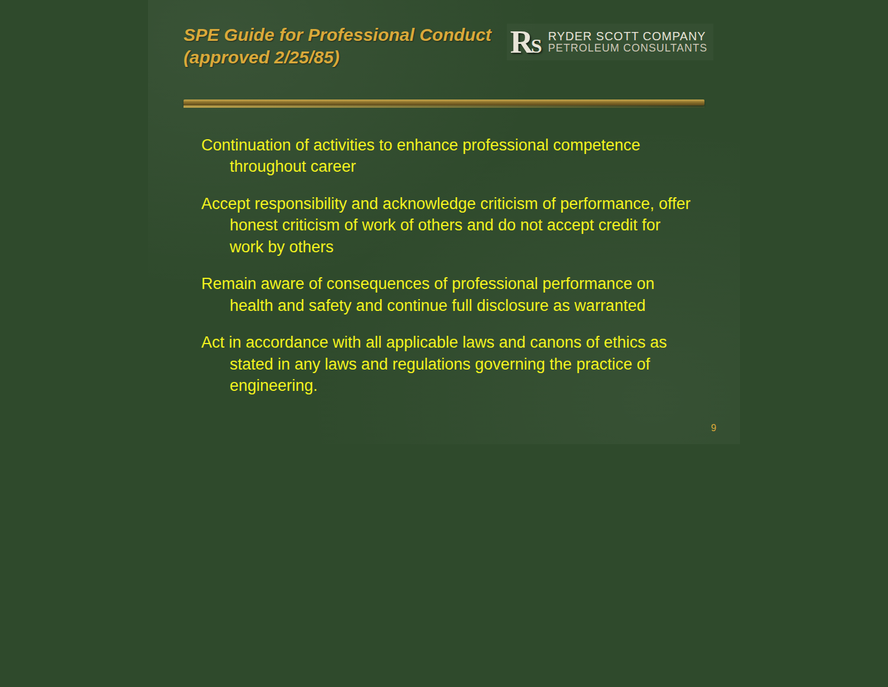SPE Guide for Professional Conduct
(approved 2/25/85)
RS
RYDER SCOTT COMPANY
PETROLEUM CONSULTANTS
Continuation of activities to enhance professional competence throughout career
Accept responsibility and acknowledge criticism of performance, offer honest criticism of work of others and do not accept credit for work by others
Remain aware of consequences of professional performance on health and safety and continue full disclosure as warranted
Act in accordance with all applicable laws and canons of ethics as stated in any laws and regulations governing the practice of engineering.
9